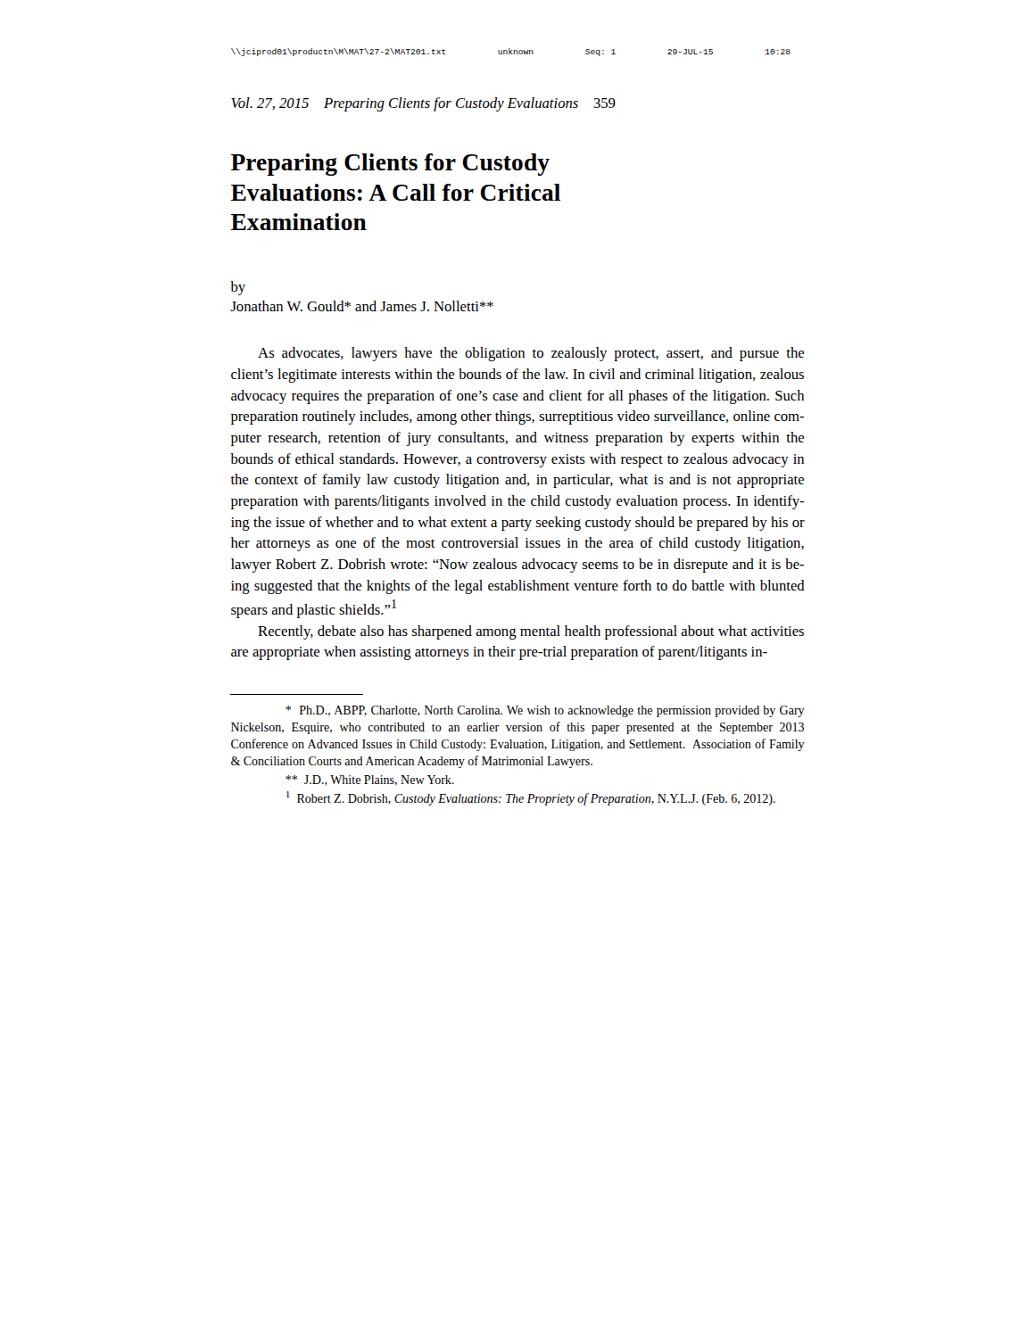\\jciprod01\productn\M\MAT\27-2\MAT201.txt unknown Seq: 1 29-JUL-15 10:28
Vol. 27, 2015 Preparing Clients for Custody Evaluations 359
Preparing Clients for Custody
Evaluations: A Call for Critical
Examination
by
Jonathan W. Gould* and James J. Nolletti**
As advocates, lawyers have the obligation to zealously protect, assert, and pursue the client’s legitimate interests within the bounds of the law. In civil and criminal litigation, zealous advocacy requires the preparation of one’s case and client for all phases of the litigation. Such preparation routinely includes, among other things, surreptitious video surveillance, online computer research, retention of jury consultants, and witness preparation by experts within the bounds of ethical standards. However, a controversy exists with respect to zealous advocacy in the context of family law custody litigation and, in particular, what is and is not appropriate preparation with parents/litigants involved in the child custody evaluation process. In identifying the issue of whether and to what extent a party seeking custody should be prepared by his or her attorneys as one of the most controversial issues in the area of child custody litigation, lawyer Robert Z. Dobrish wrote: “Now zealous advocacy seems to be in disrepute and it is being suggested that the knights of the legal establishment venture forth to do battle with blunted spears and plastic shields.”1
Recently, debate also has sharpened among mental health professional about what activities are appropriate when assisting attorneys in their pre-trial preparation of parent/litigants in-
* Ph.D., ABPP, Charlotte, North Carolina. We wish to acknowledge the permission provided by Gary Nickelson, Esquire, who contributed to an earlier version of this paper presented at the September 2013 Conference on Advanced Issues in Child Custody: Evaluation, Litigation, and Settlement. Association of Family & Conciliation Courts and American Academy of Matrimonial Lawyers.
** J.D., White Plains, New York.
1 Robert Z. Dobrish, Custody Evaluations: The Propriety of Preparation, N.Y.L.J. (Feb. 6, 2012).